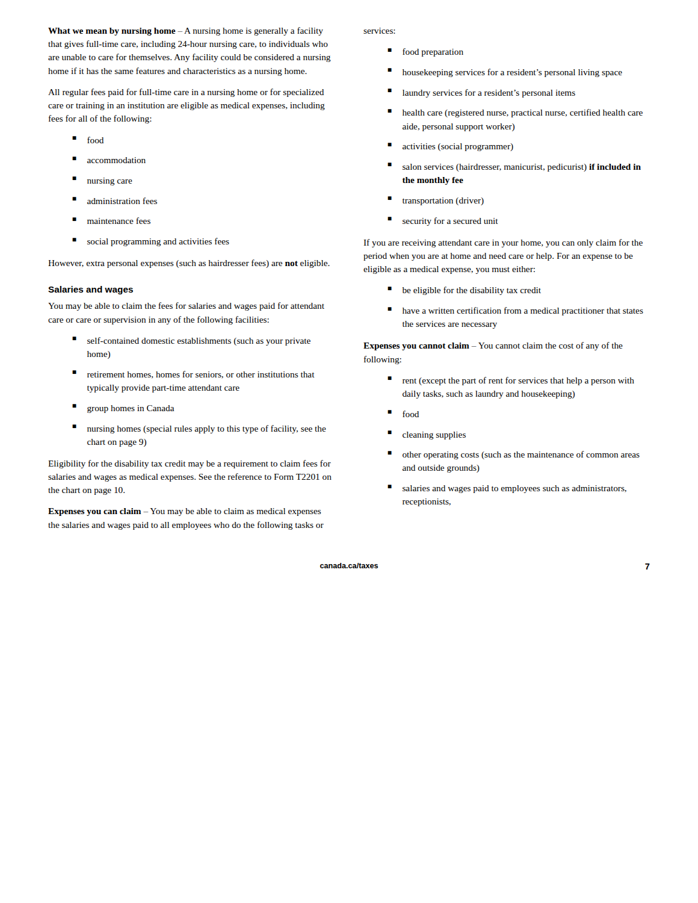What we mean by nursing home – A nursing home is generally a facility that gives full-time care, including 24-hour nursing care, to individuals who are unable to care for themselves. Any facility could be considered a nursing home if it has the same features and characteristics as a nursing home.
All regular fees paid for full-time care in a nursing home or for specialized care or training in an institution are eligible as medical expenses, including fees for all of the following:
food
accommodation
nursing care
administration fees
maintenance fees
social programming and activities fees
However, extra personal expenses (such as hairdresser fees) are not eligible.
Salaries and wages
You may be able to claim the fees for salaries and wages paid for attendant care or care or supervision in any of the following facilities:
self-contained domestic establishments (such as your private home)
retirement homes, homes for seniors, or other institutions that typically provide part-time attendant care
group homes in Canada
nursing homes (special rules apply to this type of facility, see the chart on page 9)
Eligibility for the disability tax credit may be a requirement to claim fees for salaries and wages as medical expenses. See the reference to Form T2201 on the chart on page 10.
Expenses you can claim – You may be able to claim as medical expenses the salaries and wages paid to all employees who do the following tasks or services:
food preparation
housekeeping services for a resident’s personal living space
laundry services for a resident’s personal items
health care (registered nurse, practical nurse, certified health care aide, personal support worker)
activities (social programmer)
salon services (hairdresser, manicurist, pedicurist) if included in the monthly fee
transportation (driver)
security for a secured unit
If you are receiving attendant care in your home, you can only claim for the period when you are at home and need care or help. For an expense to be eligible as a medical expense, you must either:
be eligible for the disability tax credit
have a written certification from a medical practitioner that states the services are necessary
Expenses you cannot claim – You cannot claim the cost of any of the following:
rent (except the part of rent for services that help a person with daily tasks, such as laundry and housekeeping)
food
cleaning supplies
other operating costs (such as the maintenance of common areas and outside grounds)
salaries and wages paid to employees such as administrators, receptionists,
canada.ca/taxes 7